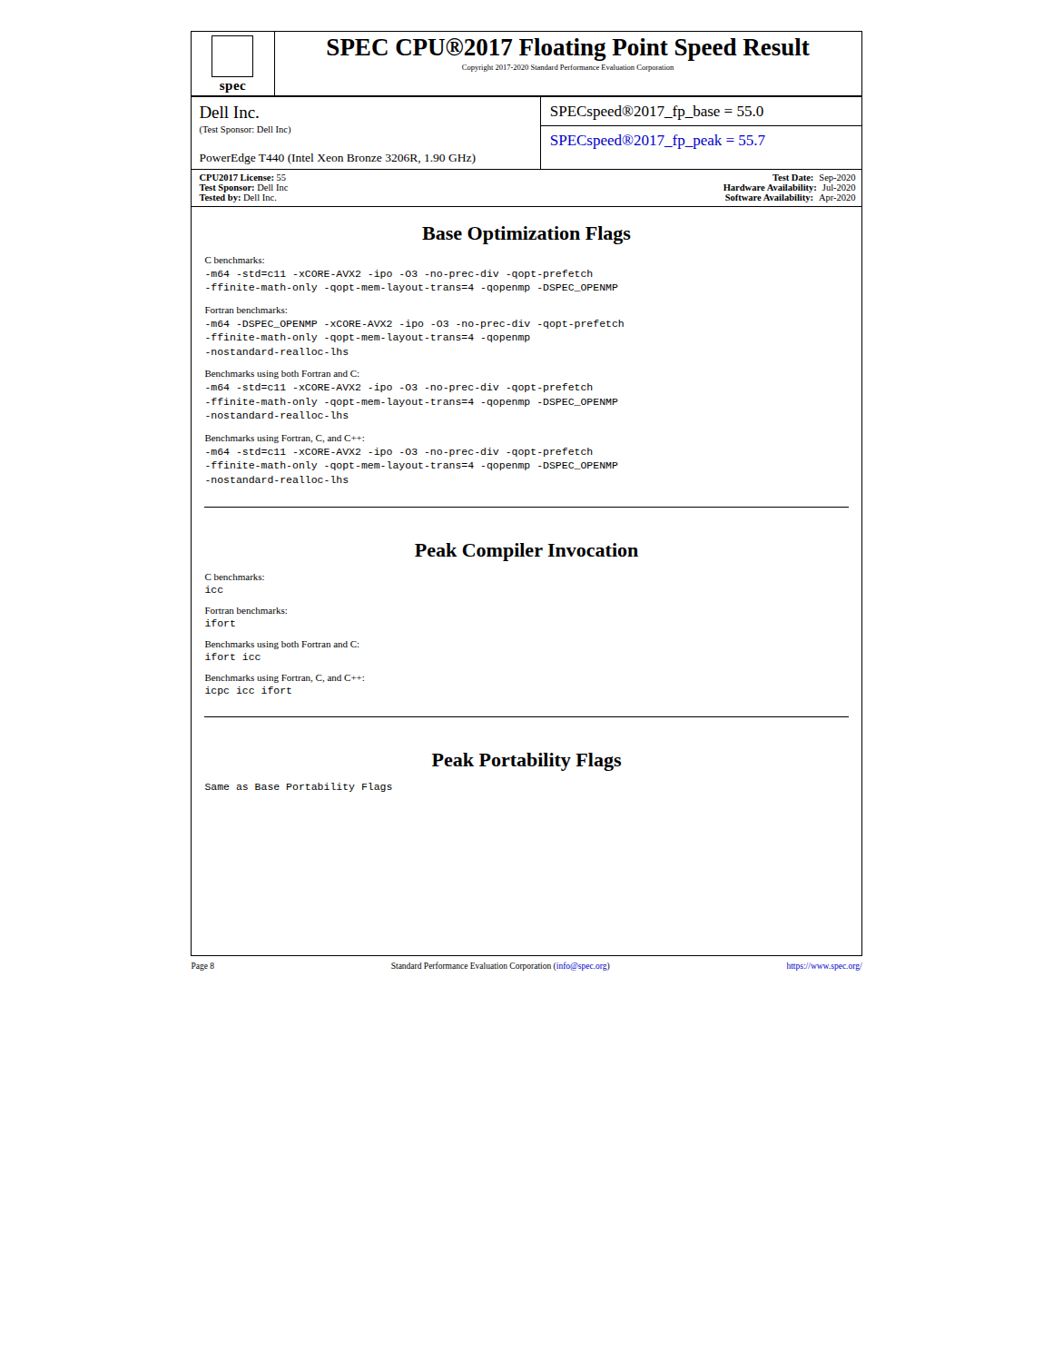spec
SPEC CPU®2017 Floating Point Speed Result
Copyright 2017-2020 Standard Performance Evaluation Corporation
Dell Inc.
(Test Sponsor: Dell Inc)
PowerEdge T440 (Intel Xeon Bronze 3206R, 1.90 GHz)
SPECspeed®2017_fp_base = 55.0
SPECspeed®2017_fp_peak = 55.7
CPU2017 License: 55
Test Sponsor: Dell Inc
Tested by: Dell Inc.
Test Date: Sep-2020
Hardware Availability: Jul-2020
Software Availability: Apr-2020
Base Optimization Flags
C benchmarks:
-m64 -std=c11 -xCORE-AVX2 -ipo -O3 -no-prec-div -qopt-prefetch
-ffinite-math-only -qopt-mem-layout-trans=4 -qopenmp -DSPEC_OPENMP
Fortran benchmarks:
-m64 -DSPEC_OPENMP -xCORE-AVX2 -ipo -O3 -no-prec-div -qopt-prefetch
-ffinite-math-only -qopt-mem-layout-trans=4 -qopenmp
-nostandard-realloc-lhs
Benchmarks using both Fortran and C:
-m64 -std=c11 -xCORE-AVX2 -ipo -O3 -no-prec-div -qopt-prefetch
-ffinite-math-only -qopt-mem-layout-trans=4 -qopenmp -DSPEC_OPENMP
-nostandard-realloc-lhs
Benchmarks using Fortran, C, and C++:
-m64 -std=c11 -xCORE-AVX2 -ipo -O3 -no-prec-div -qopt-prefetch
-ffinite-math-only -qopt-mem-layout-trans=4 -qopenmp -DSPEC_OPENMP
-nostandard-realloc-lhs
Peak Compiler Invocation
C benchmarks:
icc
Fortran benchmarks:
ifort
Benchmarks using both Fortran and C:
ifort icc
Benchmarks using Fortran, C, and C++:
icpc icc ifort
Peak Portability Flags
Same as Base Portability Flags
Page 8
Standard Performance Evaluation Corporation (info@spec.org)
https://www.spec.org/